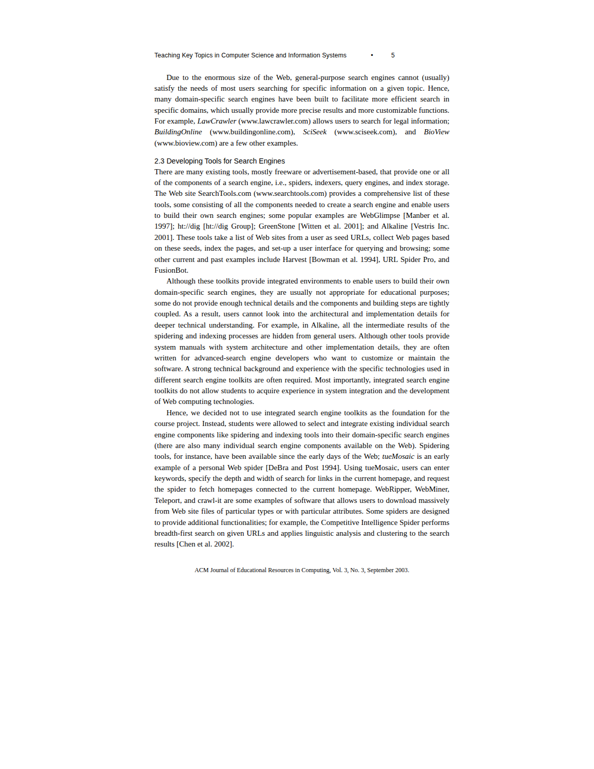Teaching Key Topics in Computer Science and Information Systems • 5
Due to the enormous size of the Web, general-purpose search engines cannot (usually) satisfy the needs of most users searching for specific information on a given topic. Hence, many domain-specific search engines have been built to facilitate more efficient search in specific domains, which usually provide more precise results and more customizable functions. For example, LawCrawler (www.lawcrawler.com) allows users to search for legal information; BuildingOnline (www.buildingonline.com), SciSeek (www.sciseek.com), and BioView (www.bioview.com) are a few other examples.
2.3 Developing Tools for Search Engines
There are many existing tools, mostly freeware or advertisement-based, that provide one or all of the components of a search engine, i.e., spiders, indexers, query engines, and index storage. The Web site SearchTools.com (www.searchtools.com) provides a comprehensive list of these tools, some consisting of all the components needed to create a search engine and enable users to build their own search engines; some popular examples are WebGlimpse [Manber et al. 1997]; ht://dig [ht://dig Group]; GreenStone [Witten et al. 2001]; and Alkaline [Vestris Inc. 2001]. These tools take a list of Web sites from a user as seed URLs, collect Web pages based on these seeds, index the pages, and set-up a user interface for querying and browsing; some other current and past examples include Harvest [Bowman et al. 1994], URL Spider Pro, and FusionBot.
Although these toolkits provide integrated environments to enable users to build their own domain-specific search engines, they are usually not appropriate for educational purposes; some do not provide enough technical details and the components and building steps are tightly coupled. As a result, users cannot look into the architectural and implementation details for deeper technical understanding. For example, in Alkaline, all the intermediate results of the spidering and indexing processes are hidden from general users. Although other tools provide system manuals with system architecture and other implementation details, they are often written for advanced-search engine developers who want to customize or maintain the software. A strong technical background and experience with the specific technologies used in different search engine toolkits are often required. Most importantly, integrated search engine toolkits do not allow students to acquire experience in system integration and the development of Web computing technologies.
Hence, we decided not to use integrated search engine toolkits as the foundation for the course project. Instead, students were allowed to select and integrate existing individual search engine components like spidering and indexing tools into their domain-specific search engines (there are also many individual search engine components available on the Web). Spidering tools, for instance, have been available since the early days of the Web; tueMosaic is an early example of a personal Web spider [DeBra and Post 1994]. Using tueMosaic, users can enter keywords, specify the depth and width of search for links in the current homepage, and request the spider to fetch homepages connected to the current homepage. WebRipper, WebMiner, Teleport, and crawl-it are some examples of software that allows users to download massively from Web site files of particular types or with particular attributes. Some spiders are designed to provide additional functionalities; for example, the Competitive Intelligence Spider performs breadth-first search on given URLs and applies linguistic analysis and clustering to the search results [Chen et al. 2002].
ACM Journal of Educational Resources in Computing, Vol. 3, No. 3, September 2003.